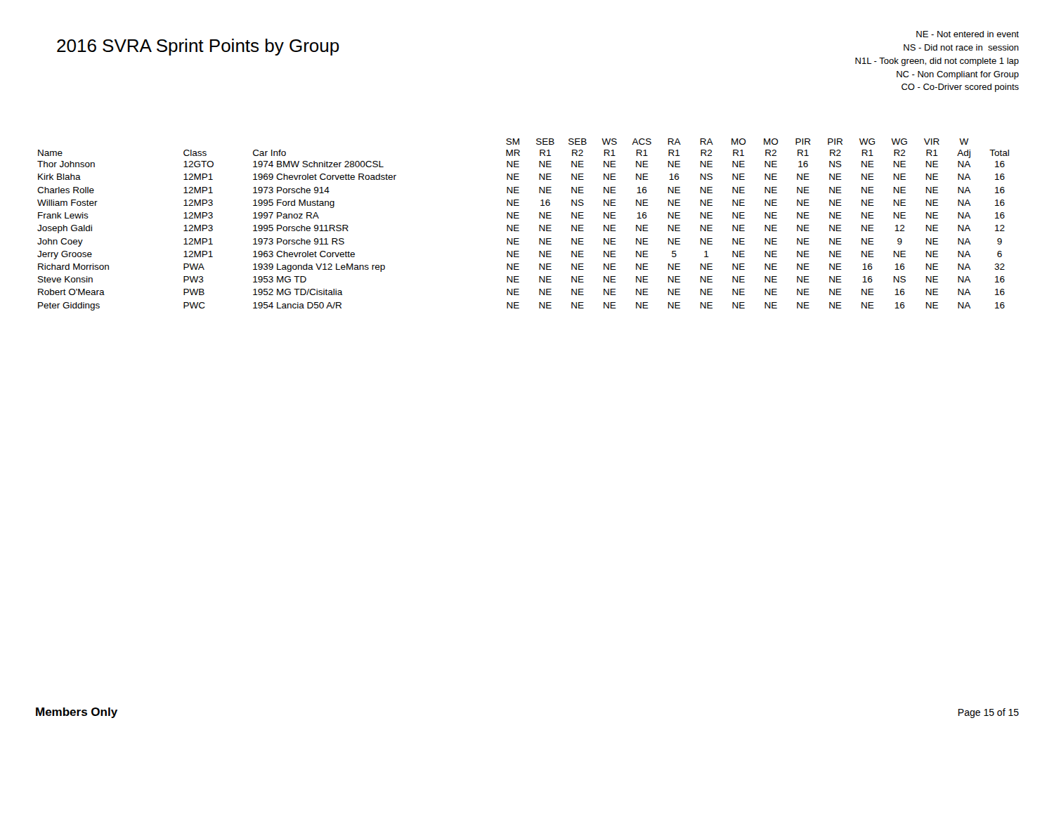2016 SVRA Sprint Points by Group
NE - Not entered in event
NS - Did not race in session
N1L - Took green, did not complete 1 lap
NC - Non Compliant for Group
CO - Co-Driver scored points
| | | | SM | SEB | SEB | WS | ACS | RA | RA | MO | MO | PIR | PIR | WG | WG | VIR | W | |
| --- | --- | --- | --- | --- | --- | --- | --- | --- | --- | --- | --- | --- | --- | --- | --- | --- | --- | --- |
| Name | Class | Car Info | MR | R1 | R2 | R1 | R1 | R1 | R2 | R1 | R2 | R1 | R2 | R1 | R2 | R1 | Adj | Total |
| Thor Johnson | 12GTO | 1974 BMW Schnitzer 2800CSL | NE | NE | NE | NE | NE | NE | NE | NE | NE | 16 | NS | NE | NE | NE | NA | 16 |
| Kirk Blaha | 12MP1 | 1969 Chevrolet Corvette Roadster | NE | NE | NE | NE | NE | 16 | NS | NE | NE | NE | NE | NE | NE | NE | NA | 16 |
| Charles Rolle | 12MP1 | 1973 Porsche 914 | NE | NE | NE | NE | 16 | NE | NE | NE | NE | NE | NE | NE | NE | NE | NA | 16 |
| William Foster | 12MP3 | 1995 Ford Mustang | NE | 16 | NS | NE | NE | NE | NE | NE | NE | NE | NE | NE | NE | NE | NA | 16 |
| Frank Lewis | 12MP3 | 1997 Panoz RA | NE | NE | NE | NE | 16 | NE | NE | NE | NE | NE | NE | NE | NE | NE | NA | 16 |
| Joseph Galdi | 12MP3 | 1995 Porsche 911RSR | NE | NE | NE | NE | NE | NE | NE | NE | NE | NE | NE | NE | 12 | NE | NA | 12 |
| John Coey | 12MP1 | 1973 Porsche 911 RS | NE | NE | NE | NE | NE | NE | NE | NE | NE | NE | NE | NE | 9 | NE | NA | 9 |
| Jerry Groose | 12MP1 | 1963 Chevrolet Corvette | NE | NE | NE | NE | NE | 5 | 1 | NE | NE | NE | NE | NE | NE | NE | NA | 6 |
| Richard Morrison | PWA | 1939 Lagonda V12 LeMans rep | NE | NE | NE | NE | NE | NE | NE | NE | NE | NE | NE | 16 | 16 | NE | NA | 32 |
| Steve Konsin | PW3 | 1953 MG TD | NE | NE | NE | NE | NE | NE | NE | NE | NE | NE | NE | 16 | NS | NE | NA | 16 |
| Robert O'Meara | PWB | 1952 MG TD/Cisitalia | NE | NE | NE | NE | NE | NE | NE | NE | NE | NE | NE | NE | 16 | NE | NA | 16 |
| Peter Giddings | PWC | 1954 Lancia D50 A/R | NE | NE | NE | NE | NE | NE | NE | NE | NE | NE | NE | NE | 16 | NE | NA | 16 |
Members Only
Page 15 of 15